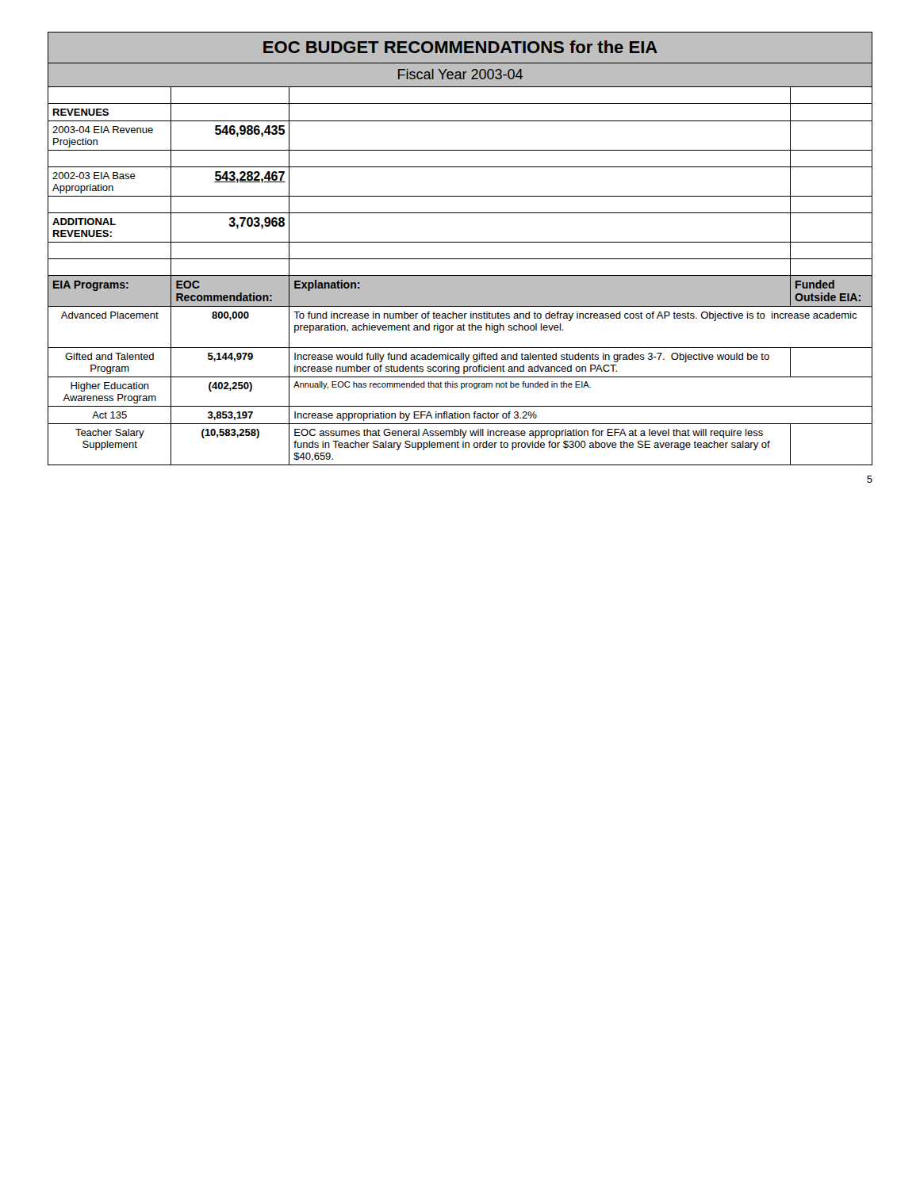| EOC BUDGET RECOMMENDATIONS for the EIA |
| Fiscal Year 2003-04 |
| REVENUES | | | |
| 2003-04 EIA Revenue Projection | 546,986,435 | | |
| 2002-03 EIA Base Appropriation | 543,282,467 | | |
| ADDITIONAL REVENUES: | 3,703,968 | | |
| EIA Programs: | EOC Recommendation: | Explanation: | Funded Outside EIA: |
| Advanced Placement | 800,000 | To fund increase in number of teacher institutes and to defray increased cost of AP tests. Objective is to increase academic preparation, achievement and rigor at the high school level. |
| Gifted and Talented Program | 5,144,979 | Increase would fully fund academically gifted and talented students in grades 3-7. Objective would be to increase number of students scoring proficient and advanced on PACT. | |
| Higher Education Awareness Program | (402,250) | Annually, EOC has recommended that this program not be funded in the EIA. |
| Act 135 | 3,853,197 | Increase appropriation by EFA inflation factor of 3.2% |
| Teacher Salary Supplement | (10,583,258) | EOC assumes that General Assembly will increase appropriation for EFA at a level that will require less funds in Teacher Salary Supplement in order to provide for $300 above the SE average teacher salary of $40,659. | |
5